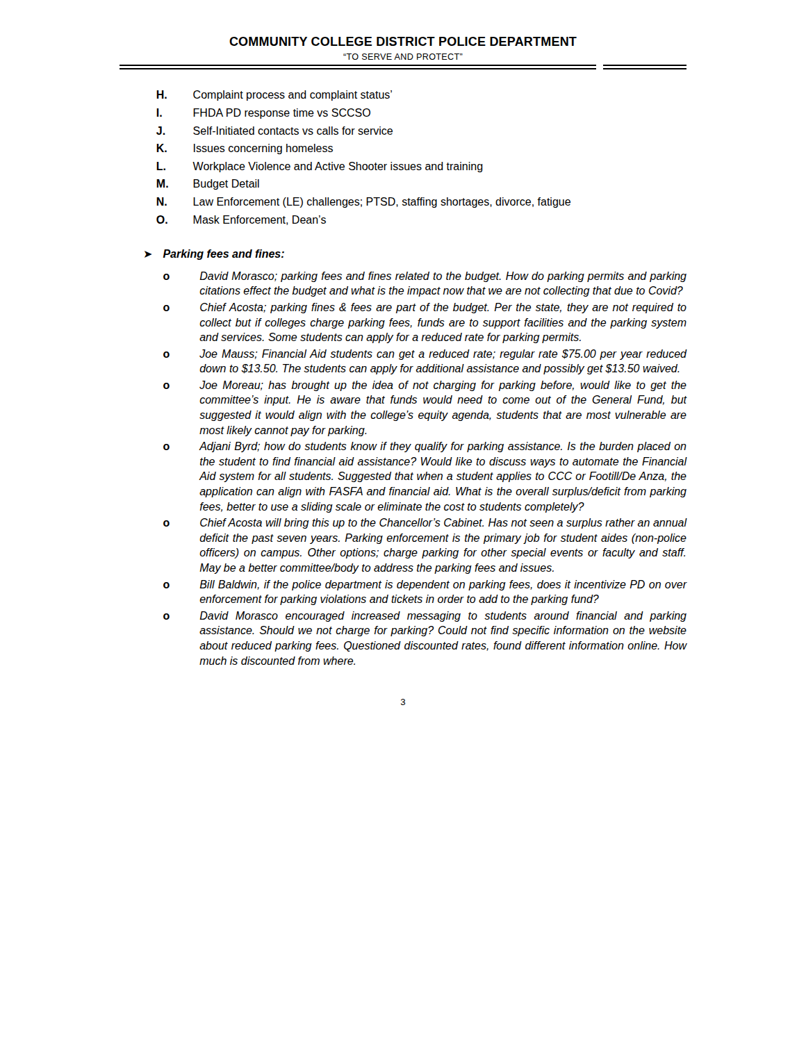COMMUNITY COLLEGE DISTRICT POLICE DEPARTMENT
“TO SERVE AND PROTECT”
H. Complaint process and complaint status’
I. FHDA PD response time vs SCCSO
J. Self-Initiated contacts vs calls for service
K. Issues concerning homeless
L. Workplace Violence and Active Shooter issues and training
M. Budget Detail
N. Law Enforcement (LE) challenges; PTSD, staffing shortages, divorce, fatigue
O. Mask Enforcement, Dean’s
Parking fees and fines:
David Morasco; parking fees and fines related to the budget. How do parking permits and parking citations effect the budget and what is the impact now that we are not collecting that due to Covid?
Chief Acosta; parking fines & fees are part of the budget. Per the state, they are not required to collect but if colleges charge parking fees, funds are to support facilities and the parking system and services. Some students can apply for a reduced rate for parking permits.
Joe Mauss; Financial Aid students can get a reduced rate; regular rate $75.00 per year reduced down to $13.50. The students can apply for additional assistance and possibly get $13.50 waived.
Joe Moreau; has brought up the idea of not charging for parking before, would like to get the committee’s input. He is aware that funds would need to come out of the General Fund, but suggested it would align with the college’s equity agenda, students that are most vulnerable are most likely cannot pay for parking.
Adjani Byrd; how do students know if they qualify for parking assistance. Is the burden placed on the student to find financial aid assistance? Would like to discuss ways to automate the Financial Aid system for all students. Suggested that when a student applies to CCC or Footill/De Anza, the application can align with FASFA and financial aid. What is the overall surplus/deficit from parking fees, better to use a sliding scale or eliminate the cost to students completely?
Chief Acosta will bring this up to the Chancellor’s Cabinet. Has not seen a surplus rather an annual deficit the past seven years. Parking enforcement is the primary job for student aides (non-police officers) on campus. Other options; charge parking for other special events or faculty and staff. May be a better committee/body to address the parking fees and issues.
Bill Baldwin, if the police department is dependent on parking fees, does it incentivize PD on over enforcement for parking violations and tickets in order to add to the parking fund?
David Morasco encouraged increased messaging to students around financial and parking assistance. Should we not charge for parking? Could not find specific information on the website about reduced parking fees. Questioned discounted rates, found different information online. How much is discounted from where.
3